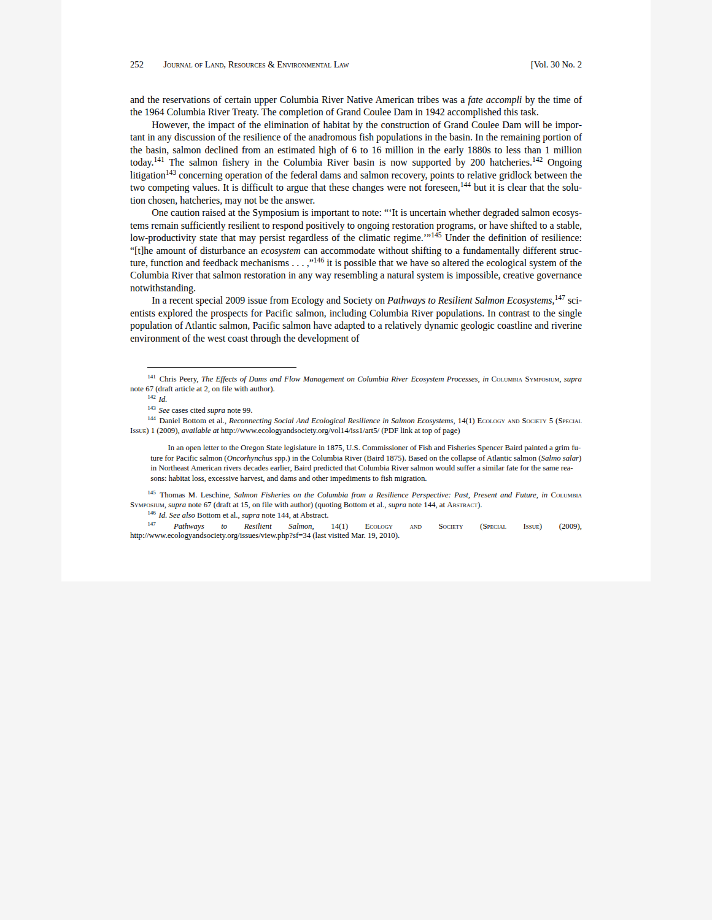252 Journal of Land, Resources & Environmental Law [Vol. 30 No. 2
and the reservations of certain upper Columbia River Native American tribes was a fate accompli by the time of the 1964 Columbia River Treaty. The completion of Grand Coulee Dam in 1942 accomplished this task.
However, the impact of the elimination of habitat by the construction of Grand Coulee Dam will be important in any discussion of the resilience of the anadromous fish populations in the basin. In the remaining portion of the basin, salmon declined from an estimated high of 6 to 16 million in the early 1880s to less than 1 million today.141 The salmon fishery in the Columbia River basin is now supported by 200 hatcheries.142 Ongoing litigation143 concerning operation of the federal dams and salmon recovery, points to relative gridlock between the two competing values. It is difficult to argue that these changes were not foreseen,144 but it is clear that the solution chosen, hatcheries, may not be the answer.
One caution raised at the Symposium is important to note: “‘It is uncertain whether degraded salmon ecosystems remain sufficiently resilient to respond positively to ongoing restoration programs, or have shifted to a stable, low-productivity state that may persist regardless of the climatic regime.’”145 Under the definition of resilience: “[t]he amount of disturbance an ecosystem can accommodate without shifting to a fundamentally different structure, function and feedback mechanisms . . . ,”146 it is possible that we have so altered the ecological system of the Columbia River that salmon restoration in any way resembling a natural system is impossible, creative governance notwithstanding.
In a recent special 2009 issue from Ecology and Society on Pathways to Resilient Salmon Ecosystems,147 scientists explored the prospects for Pacific salmon, including Columbia River populations. In contrast to the single population of Atlantic salmon, Pacific salmon have adapted to a relatively dynamic geologic coastline and riverine environment of the west coast through the development of
141 Chris Peery, The Effects of Dams and Flow Management on Columbia River Ecosystem Processes, in Columbia Symposium, supra note 67 (draft article at 2, on file with author).
142 Id.
143 See cases cited supra note 99.
144 Daniel Bottom et al., Reconnecting Social And Ecological Resilience in Salmon Ecosystems, 14(1) Ecology and Society 5 (Special Issue) 1 (2009), available at http://www.ecologyandsociety.org/vol14/iss1/art5/ (PDF link at top of page)
In an open letter to the Oregon State legislature in 1875, U.S. Commissioner of Fish and Fisheries Spencer Baird painted a grim future for Pacific salmon (Oncorhynchus spp.) in the Columbia River (Baird 1875). Based on the collapse of Atlantic salmon (Salmo salar) in Northeast American rivers decades earlier, Baird predicted that Columbia River salmon would suffer a similar fate for the same reasons: habitat loss, excessive harvest, and dams and other impediments to fish migration.
145 Thomas M. Leschine, Salmon Fisheries on the Columbia from a Resilience Perspective: Past, Present and Future, in Columbia Symposium, supra note 67 (draft at 15, on file with author) (quoting Bottom et al., supra note 144, at Abstract).
146 Id. See also Bottom et al., supra note 144, at Abstract.
147 Pathways to Resilient Salmon, 14(1) Ecology and Society (Special Issue) (2009), http://www.ecologyandsociety.org/issues/view.php?sf=34 (last visited Mar. 19, 2010).